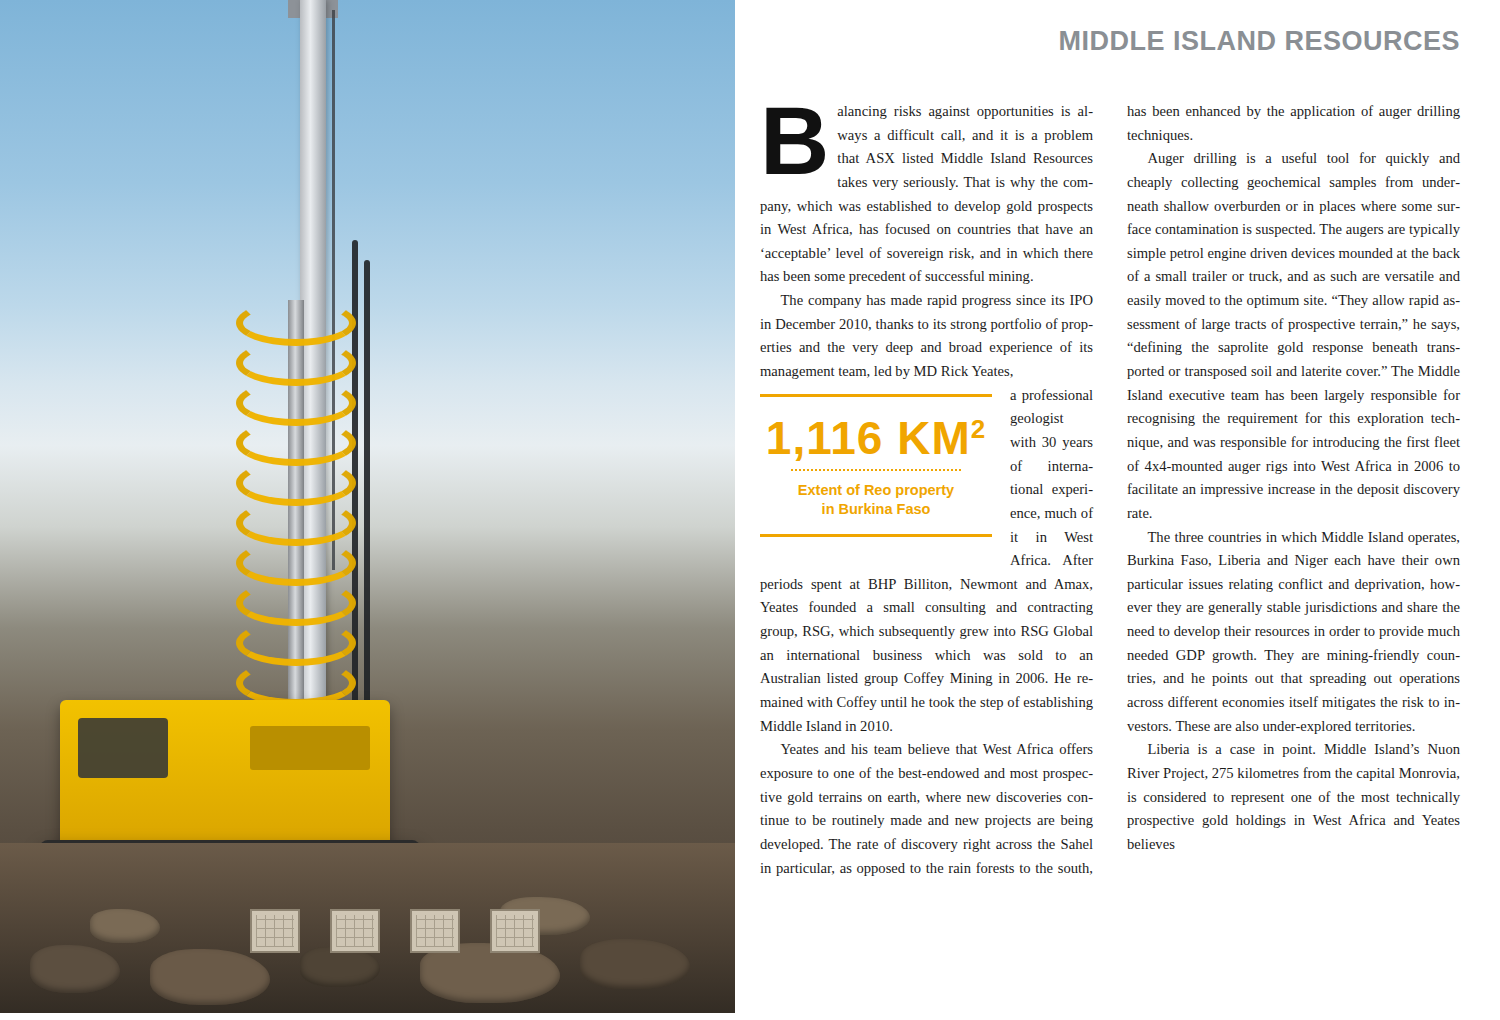Middle Island Resources
Balancing risks against opportunities is always a difficult call, and it is a problem that ASX listed Middle Island Resources takes very seriously. That is why the company, which was established to develop gold prospects in West Africa, has focused on countries that have an ‘acceptable’ level of sovereign risk, and in which there has been some precedent of successful mining.
The company has made rapid progress since its IPO in December 2010, thanks to its strong portfolio of properties and the very deep and broad experience of its management team, led by MD Rick Yeates,
1,116 KM2
Extent of Reo property
in Burkina Faso
a professional geologist with 30 years of international experience, much of it in West Africa. After periods spent at BHP Billiton, Newmont and Amax, Yeates founded a small consulting and contracting group, RSG, which subsequently grew into RSG Global an international business which was sold to an Australian listed group Coffey Mining in 2006. He remained with Coffey until he took the step of establishing Middle Island in 2010.
Yeates and his team believe that West Africa offers exposure to one of the best-endowed and most prospective gold terrains on earth, where new discoveries continue to be routinely made and new projects are being developed. The rate of discovery right across the Sahel in particular, as opposed to the rain forests to the south, has been enhanced by the application of auger drilling techniques.
Auger drilling is a useful tool for quickly and cheaply collecting geochemical samples from underneath shallow overburden or in places where some surface contamination is suspected. The augers are typically simple petrol engine driven devices mounded at the back of a small trailer or truck, and as such are versatile and easily moved to the optimum site. “They allow rapid assessment of large tracts of prospective terrain,” he says, “defining the saprolite gold response beneath transported or transposed soil and laterite cover.” The Middle Island executive team has been largely responsible for recognising the requirement for this exploration technique, and was responsible for introducing the first fleet of 4x4-mounted auger rigs into West Africa in 2006 to facilitate an impressive increase in the deposit discovery rate.
The three countries in which Middle Island operates, Burkina Faso, Liberia and Niger each have their own particular issues relating conflict and deprivation, however they are generally stable jurisdictions and share the need to develop their resources in order to provide much needed GDP growth. They are mining-friendly countries, and he points out that spreading out operations across different economies itself mitigates the risk to investors. These are also under-explored territories.
Liberia is a case in point. Middle Island’s Nuon River Project, 275 kilometres from the capital Monrovia, is considered to represent one of the most technically prospective gold holdings in West Africa and Yeates believes